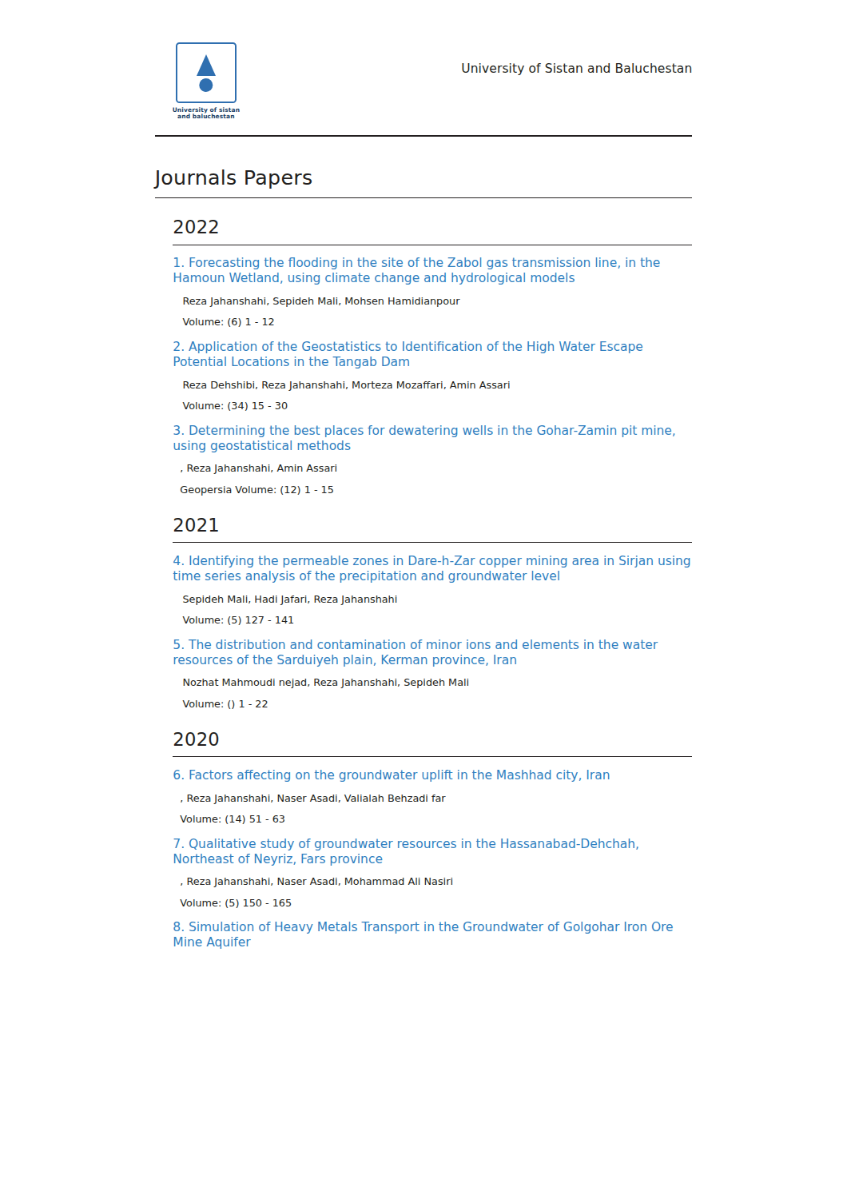University of sistan and baluchestan
University of Sistan and Baluchestan
Journals Papers
2022
1. Forecasting the flooding in the site of the Zabol gas transmission line, in the Hamoun Wetland, using climate change and hydrological models
Reza Jahanshahi, Sepideh Mali, Mohsen Hamidianpour
Volume: (6) 1 - 12
2. Application of the Geostatistics to Identification of the High Water Escape Potential Locations in the Tangab Dam
Reza Dehshibi, Reza Jahanshahi, Morteza Mozaffari, Amin Assari
Volume: (34) 15 - 30
3. Determining the best places for dewatering wells in the Gohar-Zamin pit mine, using geostatistical methods
, Reza Jahanshahi, Amin Assari
Geopersia Volume: (12) 1 - 15
2021
4. Identifying the permeable zones in Dare-h-Zar copper mining area in Sirjan using time series analysis of the precipitation and groundwater level
Sepideh Mali, Hadi Jafari, Reza Jahanshahi
Volume: (5) 127 - 141
5. The distribution and contamination of minor ions and elements in the water resources of the Sarduiyeh plain, Kerman province, Iran
Nozhat Mahmoudi nejad, Reza Jahanshahi, Sepideh Mali
Volume: () 1 - 22
2020
6. Factors affecting on the groundwater uplift in the Mashhad city, Iran
, Reza Jahanshahi, Naser Asadi, Valialah Behzadi far
Volume: (14) 51 - 63
7. Qualitative study of groundwater resources in the Hassanabad-Dehchah, Northeast of Neyriz, Fars province
, Reza Jahanshahi, Naser Asadi, Mohammad Ali Nasiri
Volume: (5) 150 - 165
8. Simulation of Heavy Metals Transport in the Groundwater of Golgohar Iron Ore Mine Aquifer